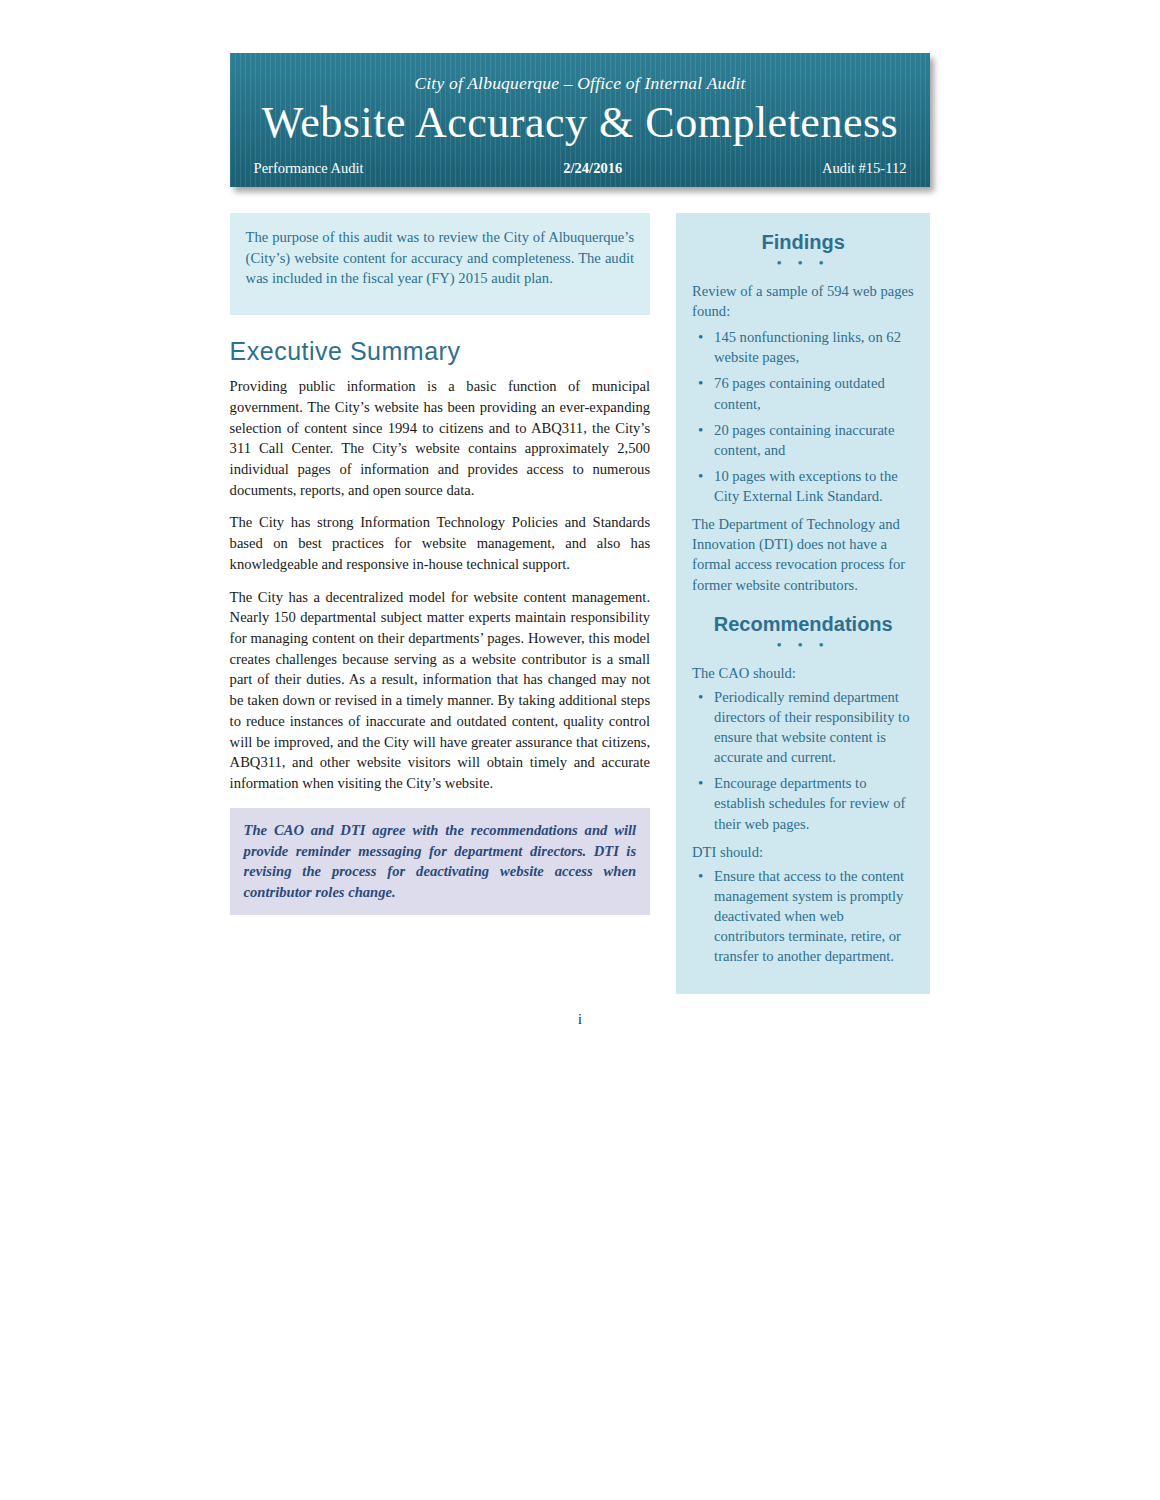City of Albuquerque – Office of Internal Audit
Website Accuracy & Completeness
Performance Audit 2/24/2016 Audit #15-112
The purpose of this audit was to review the City of Albuquerque’s (City’s) website content for accuracy and completeness. The audit was included in the fiscal year (FY) 2015 audit plan.
Executive Summary
Providing public information is a basic function of municipal government. The City’s website has been providing an ever-expanding selection of content since 1994 to citizens and to ABQ311, the City’s 311 Call Center. The City’s website contains approximately 2,500 individual pages of information and provides access to numerous documents, reports, and open source data.
The City has strong Information Technology Policies and Standards based on best practices for website management, and also has knowledgeable and responsive in-house technical support.
The City has a decentralized model for website content management. Nearly 150 departmental subject matter experts maintain responsibility for managing content on their departments’ pages. However, this model creates challenges because serving as a website contributor is a small part of their duties. As a result, information that has changed may not be taken down or revised in a timely manner. By taking additional steps to reduce instances of inaccurate and outdated content, quality control will be improved, and the City will have greater assurance that citizens, ABQ311, and other website visitors will obtain timely and accurate information when visiting the City’s website.
The CAO and DTI agree with the recommendations and will provide reminder messaging for department directors. DTI is revising the process for deactivating website access when contributor roles change.
Findings
• • •
Review of a sample of 594 web pages found:
145 nonfunctioning links, on 62 website pages,
76 pages containing outdated content,
20 pages containing inaccurate content, and
10 pages with exceptions to the City External Link Standard.
The Department of Technology and Innovation (DTI) does not have a formal access revocation process for former website contributors.
Recommendations
• • •
The CAO should:
Periodically remind department directors of their responsibility to ensure that website content is accurate and current.
Encourage departments to establish schedules for review of their web pages.
DTI should:
Ensure that access to the content management system is promptly deactivated when web contributors terminate, retire, or transfer to another department.
i